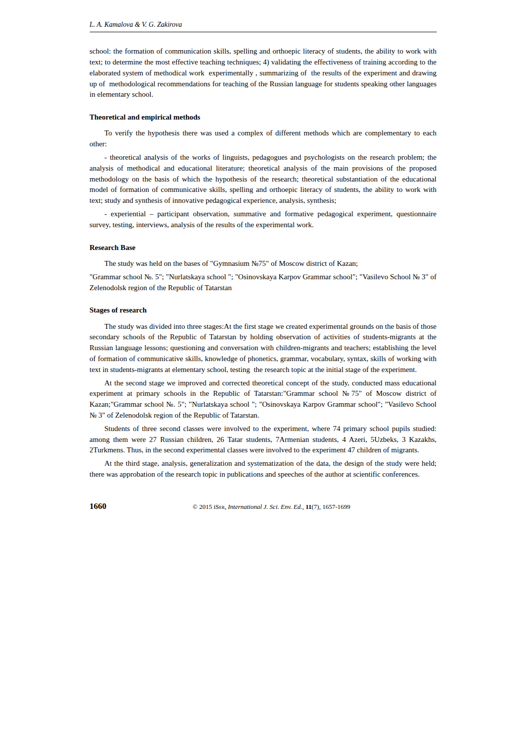L. A. Kamalova & V. G. Zakirova
school: the formation of communication skills, spelling and orthoepic literacy of students, the ability to work with text; to determine the most effective teaching techniques; 4) validating the effectiveness of training according to the elaborated system of methodical work experimentally , summarizing of the results of the experiment and drawing up of methodological recommendations for teaching of the Russian language for students speaking other languages in elementary school.
Theoretical and empirical methods
To verify the hypothesis there was used a complex of different methods which are complementary to each other:
- theoretical analysis of the works of linguists, pedagogues and psychologists on the research problem; the analysis of methodical and educational literature; theoretical analysis of the main provisions of the proposed methodology on the basis of which the hypothesis of the research; theoretical substantiation of the educational model of formation of communicative skills, spelling and orthoepic literacy of students, the ability to work with text; study and synthesis of innovative pedagogical experience, analysis, synthesis;
- experiential – participant observation, summative and formative pedagogical experiment, questionnaire survey, testing, interviews, analysis of the results of the experimental work.
Research Base
The study was held on the bases of "Gymnasium №75" of Moscow district of Kazan;
"Grammar school №. 5"; "Nurlatskaya school "; "Osinovskaya Karpov Grammar school"; "Vasilevo School № 3" of Zelenodolsk region of the Republic of Tatarstan
Stages of research
The study was divided into three stages:At the first stage we created experimental grounds on the basis of those secondary schools of the Republic of Tatarstan by holding observation of activities of students-migrants at the Russian language lessons; questioning and conversation with children-migrants and teachers; establishing the level of formation of communicative skills, knowledge of phonetics, grammar, vocabulary, syntax, skills of working with text in students-migrants at elementary school, testing the research topic at the initial stage of the experiment.
At the second stage we improved and corrected theoretical concept of the study, conducted mass educational experiment at primary schools in the Republic of Tatarstan:"Grammar school №75" of Moscow district of Kazan;"Grammar school №. 5"; "Nurlatskaya school "; "Osinovskaya Karpov Grammar school"; "Vasilevo School № 3" of Zelenodolsk region of the Republic of Tatarstan.
Students of three second classes were involved to the experiment, where 74 primary school pupils studied: among them were 27 Russian children, 26 Tatar students, 7Armenian students, 4 Azeri, 5Uzbeks, 3 Kazakhs, 2Turkmens. Thus, in the second experimental classes were involved to the experiment 47 children of migrants.
At the third stage, analysis, generalization and systematization of the data, the design of the study were held; there was approbation of the research topic in publications and speeches of the author at scientific conferences.
1660
© 2015 iSer, International J. Sci. Env. Ed., 11(7), 1657-1699